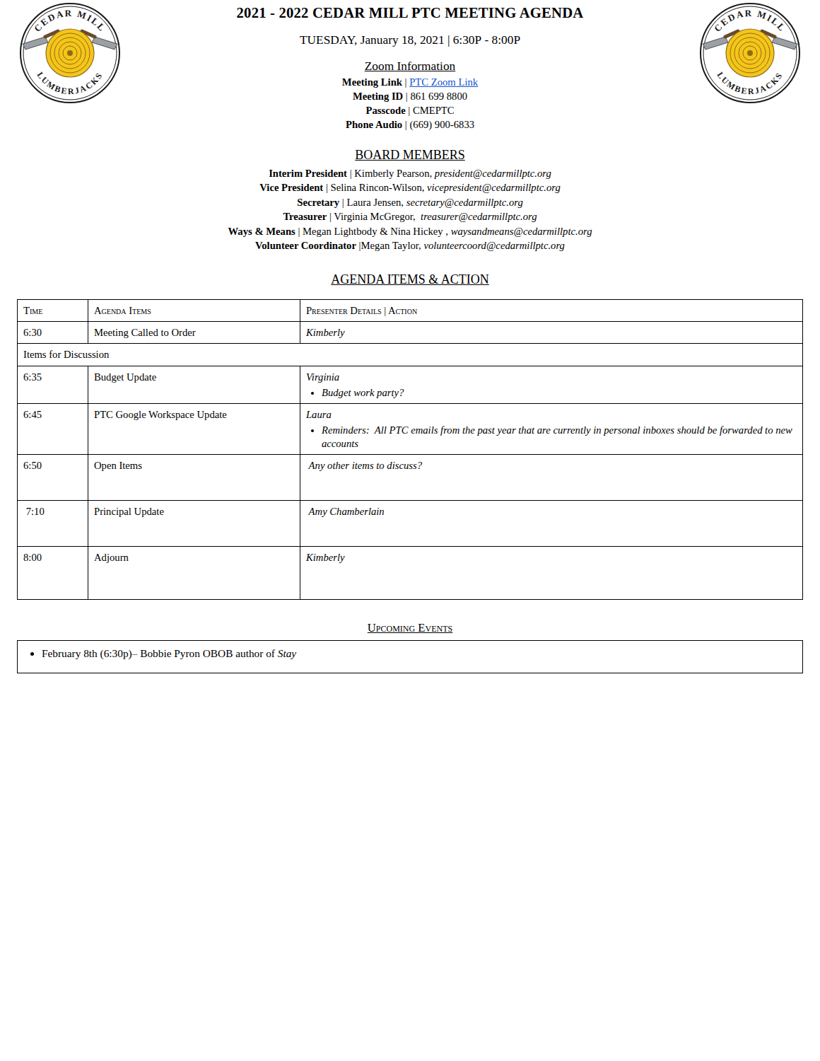CEDAR MILL LUMBERJACKS
2021 - 2022 CEDAR MILL PTC MEETING AGENDA
TUESDAY, January 18, 2021 | 6:30 P - 8:00 P
Zoom Information
Meeting Link | PTC Zoom Link
Meeting ID | 861 699 8800
Passcode | CMEPTC
Phone Audio | (669) 900-6833
CEDAR MILL LUMBERJACKS
BOARD MEMBERS
Interim President | Kimberly Pearson, president@cedarmillptc.org
Vice President | Selina Rincon-Wilson, vicepresident@cedarmillptc.org
Secretary | Laura Jensen, secretary@cedarmillptc.org
Treasurer | Virginia McGregor, treasurer@cedarmillptc.org
Ways & Means | Megan Lightbody & Nina Hickey , waysandmeans@cedarmillptc.org
Volunteer Coordinator |Megan Taylor, volunteercoord@cedarmillptc.org
AGENDA ITEMS & ACTION
| Time | Agenda Items | Presenter Details / Action |
| --- | --- | --- |
| 6:30 | Meeting Called to Order | Kimberly |
| Items for Discussion |
| 6:35 | Budget Update | Virginia Budget work party? |
| 6:45 | PTC Google Workspace Update | Laura Reminders: All PTC emails from the past year that are currently in personal inboxes should be forwarded to new accounts |
| 6:50 | Open Items | Any other items to discuss? |
| 7:10 | Principal Update | Amy Chamberlain |
| 8:00 | Adjourn | Kimberly |
Upcoming Events
February 8th (6:30p)– Bobbie Pyron OBOB author of Stay